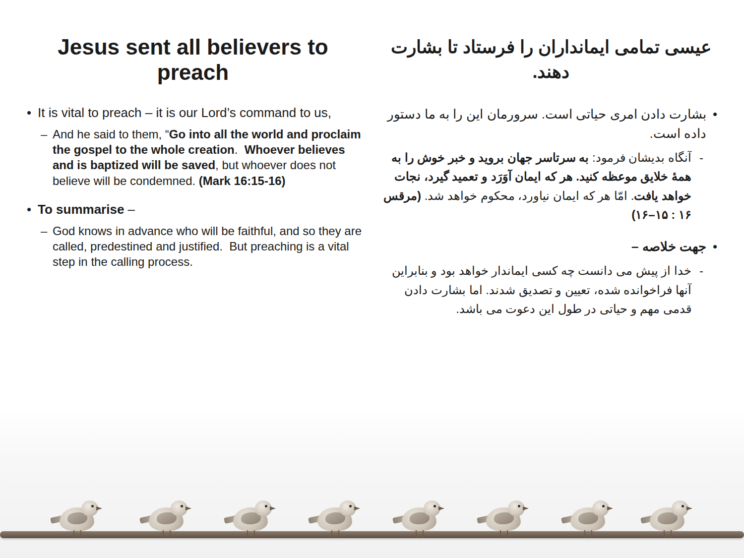Jesus sent all believers to preach
It is vital to preach – it is our Lord’s command to us,
And he said to them, “Go into all the world and proclaim the gospel to the whole creation. Whoever believes and is baptized will be saved, but whoever does not believe will be condemned. (Mark 16:15-16)
To summarise –
God knows in advance who will be faithful, and so they are called, predestined and justified. But preaching is a vital step in the calling process.
عیسی تمامی ایمانداران را فرستاد تا بشارت دهند.
بشارت دادن امری حیاتی است. سرورمان این را به ما دستور داده است.
آنگاه بدیشان فرمود: به سرتاسر جهان بروید و خبر خوش را به همۀ خلایق موعظه کنید. هر که ایمان آوَرَد و تعمید گیرد، نجات خواهد یافت. امّا هر که ایمان نیاورد، محکوم خواهد شد. (مرقس ۱۶ : ۱۵–۱۶)
جهت خلاصه –
خدا از پیش می دانست چه کسی ایماندار خواهد بود و بنابراین آنها فراخوانده شده، تعیین و تصدیق شدند. اما بشارت دادن قدمی مهم و حیاتی در طول این دعوت می باشد.